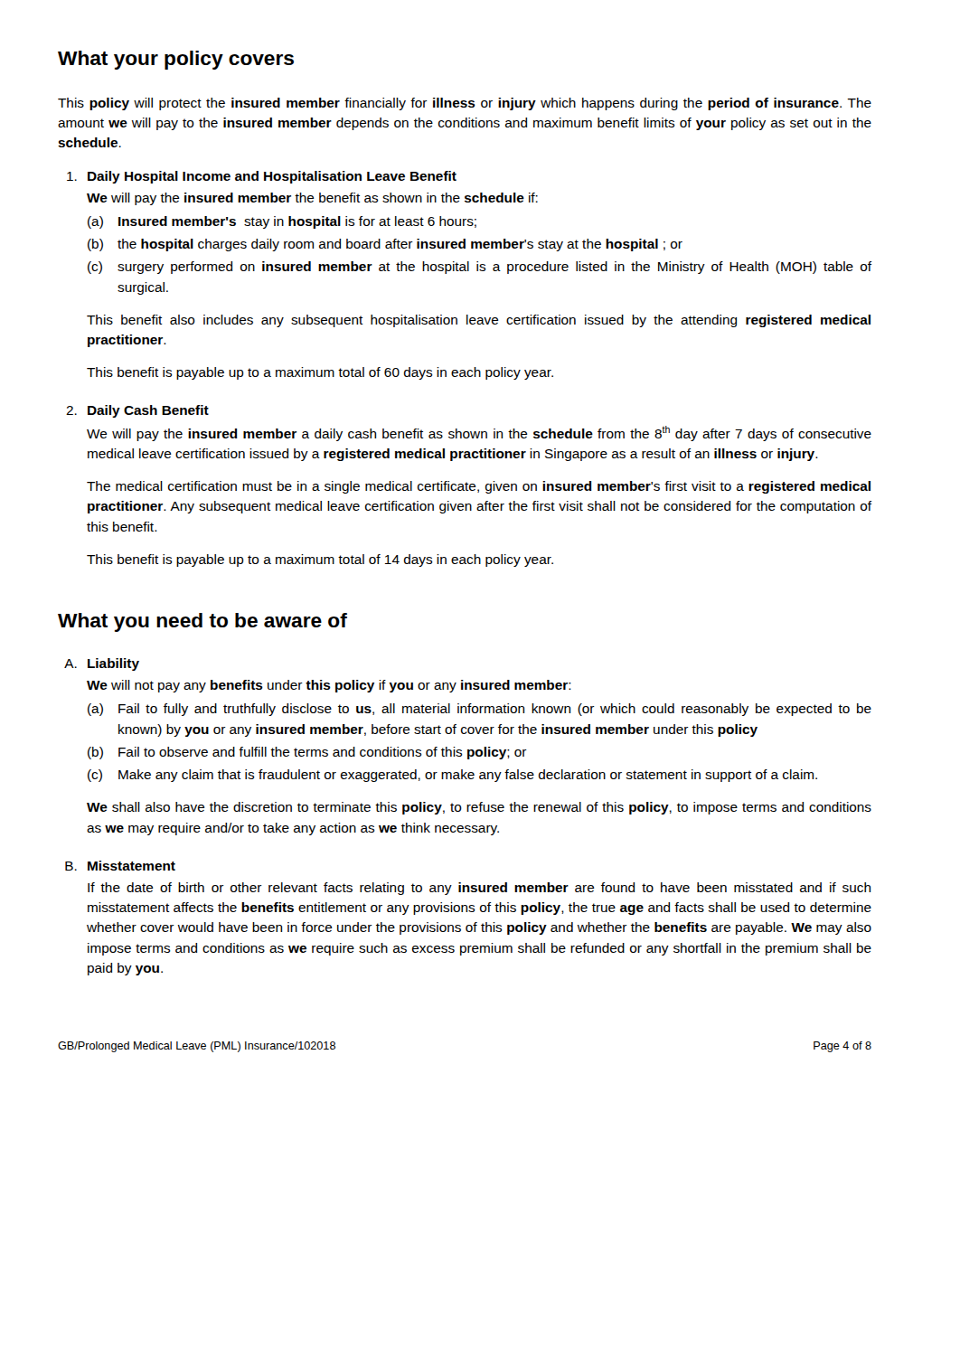What your policy covers
This policy will protect the insured member financially for illness or injury which happens during the period of insurance. The amount we will pay to the insured member depends on the conditions and maximum benefit limits of your policy as set out in the schedule.
Daily Hospital Income and Hospitalisation Leave Benefit
We will pay the insured member the benefit as shown in the schedule if:
Insured member's stay in hospital is for at least 6 hours;
the hospital charges daily room and board after insured member's stay at the hospital ; or
surgery performed on insured member at the hospital is a procedure listed in the Ministry of Health (MOH) table of surgical.
This benefit also includes any subsequent hospitalisation leave certification issued by the attending registered medical practitioner.
This benefit is payable up to a maximum total of 60 days in each policy year.
Daily Cash Benefit
We will pay the insured member a daily cash benefit as shown in the schedule from the 8th day after 7 days of consecutive medical leave certification issued by a registered medical practitioner in Singapore as a result of an illness or injury.
The medical certification must be in a single medical certificate, given on insured member's first visit to a registered medical practitioner. Any subsequent medical leave certification given after the first visit shall not be considered for the computation of this benefit.
This benefit is payable up to a maximum total of 14 days in each policy year.
What you need to be aware of
Liability
We will not pay any benefits under this policy if you or any insured member:
Fail to fully and truthfully disclose to us, all material information known (or which could reasonably be expected to be known) by you or any insured member, before start of cover for the insured member under this policy
Fail to observe and fulfill the terms and conditions of this policy; or
Make any claim that is fraudulent or exaggerated, or make any false declaration or statement in support of a claim.
We shall also have the discretion to terminate this policy, to refuse the renewal of this policy, to impose terms and conditions as we may require and/or to take any action as we think necessary.
Misstatement
If the date of birth or other relevant facts relating to any insured member are found to have been misstated and if such misstatement affects the benefits entitlement or any provisions of this policy, the true age and facts shall be used to determine whether cover would have been in force under the provisions of this policy and whether the benefits are payable. We may also impose terms and conditions as we require such as excess premium shall be refunded or any shortfall in the premium shall be paid by you.
GB/Prolonged Medical Leave (PML) Insurance/102018 Page 4 of 8